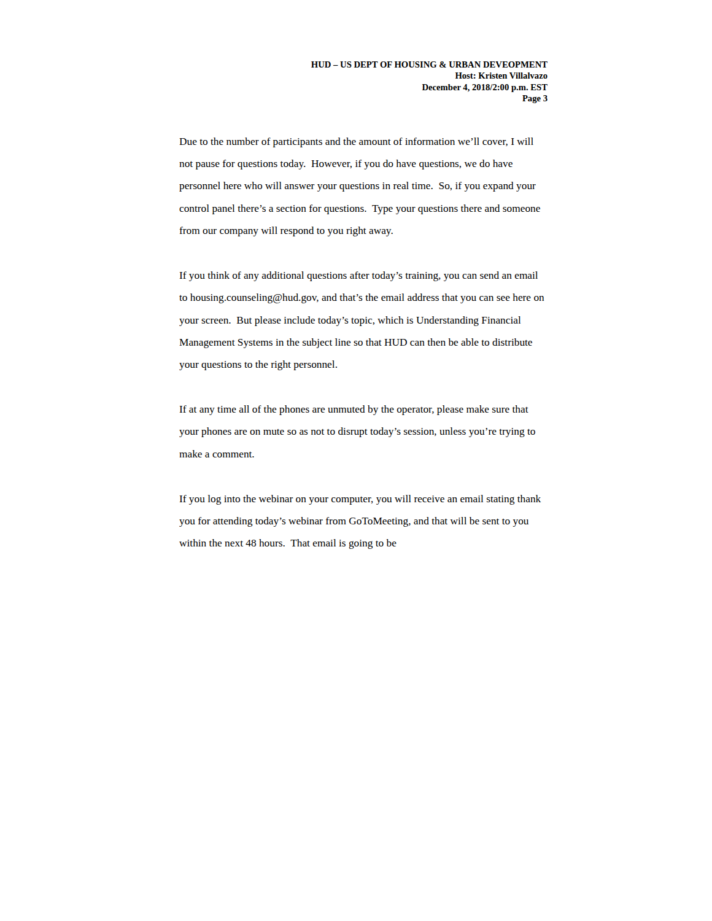HUD – US DEPT OF HOUSING & URBAN DEVEOPMENT
Host: Kristen Villalvazo
December 4, 2018/2:00 p.m. EST
Page 3
Due to the number of participants and the amount of information we’ll cover, I will not pause for questions today. However, if you do have questions, we do have personnel here who will answer your questions in real time. So, if you expand your control panel there’s a section for questions. Type your questions there and someone from our company will respond to you right away.
If you think of any additional questions after today’s training, you can send an email to housing.counseling@hud.gov, and that’s the email address that you can see here on your screen. But please include today’s topic, which is Understanding Financial Management Systems in the subject line so that HUD can then be able to distribute your questions to the right personnel.
If at any time all of the phones are unmuted by the operator, please make sure that your phones are on mute so as not to disrupt today’s session, unless you’re trying to make a comment.
If you log into the webinar on your computer, you will receive an email stating thank you for attending today’s webinar from GoToMeeting, and that will be sent to you within the next 48 hours. That email is going to be